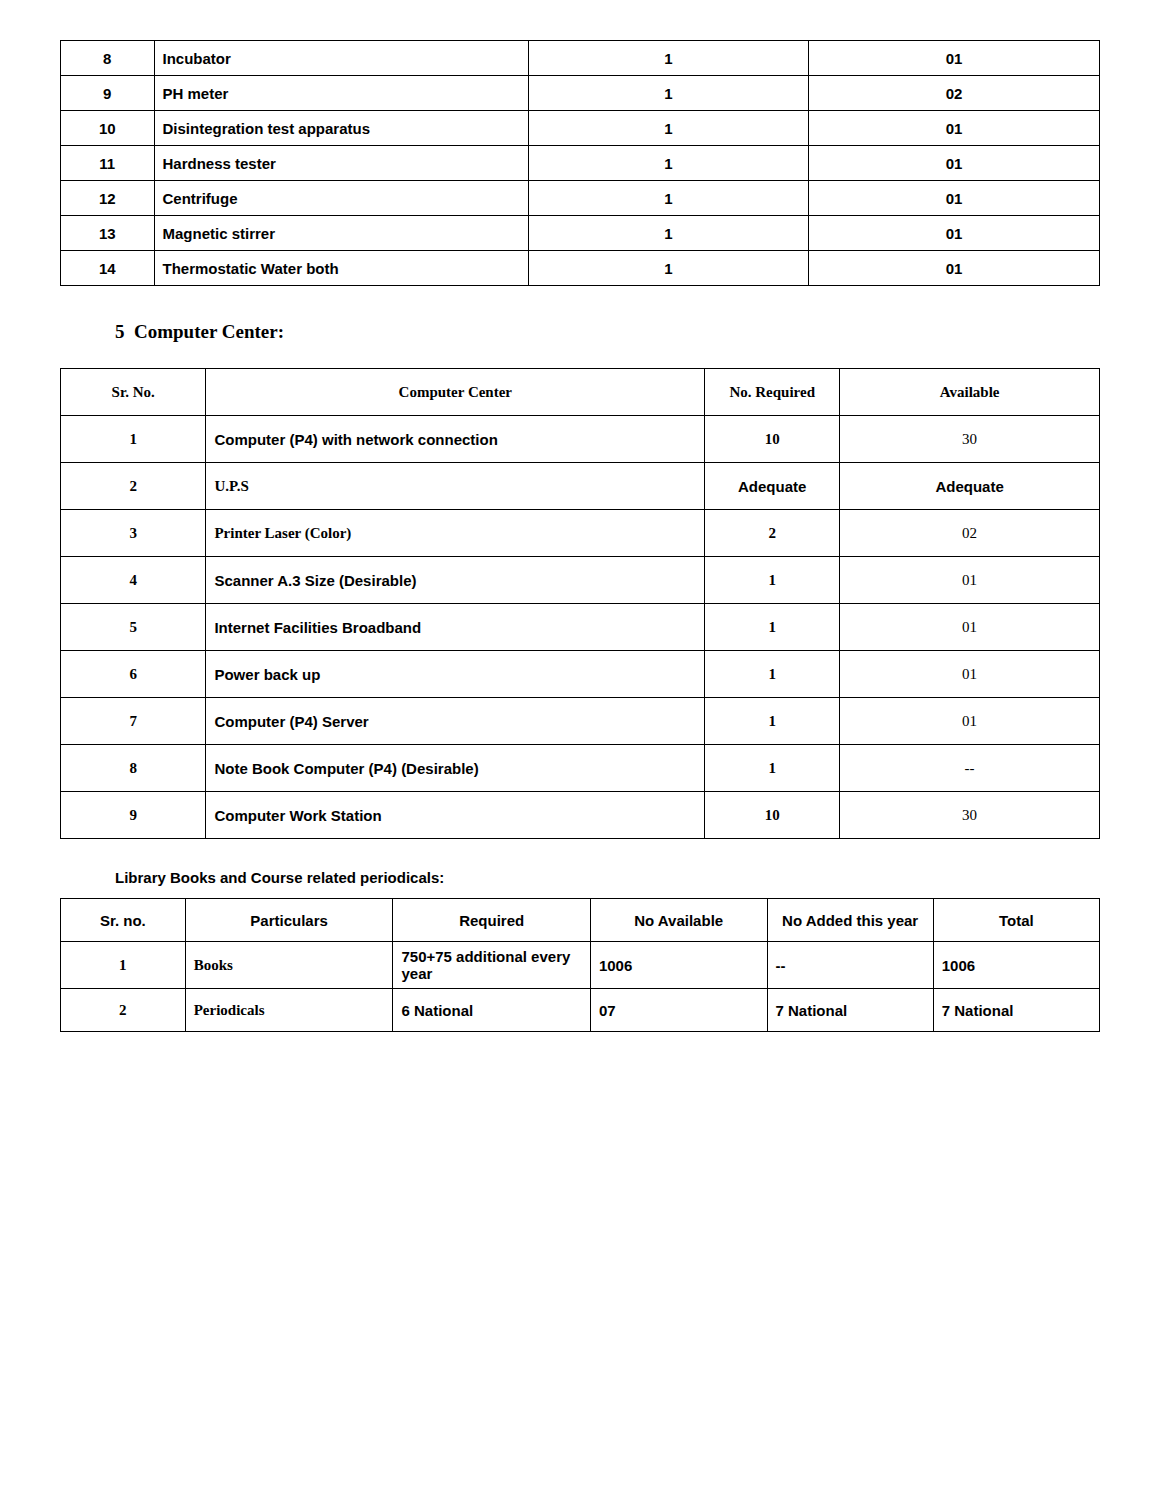| 8 | Incubator | 1 | 01 |
| 9 | PH meter | 1 | 02 |
| 10 | Disintegration test apparatus | 1 | 01 |
| 11 | Hardness tester | 1 | 01 |
| 12 | Centrifuge | 1 | 01 |
| 13 | Magnetic stirrer | 1 | 01 |
| 14 | Thermostatic Water both | 1 | 01 |
5 Computer Center:
| Sr. No. | Computer Center | No. Required | Available |
| --- | --- | --- | --- |
| 1 | Computer (P4) with network connection | 10 | 30 |
| 2 | U.P.S | Adequate | Adequate |
| 3 | Printer Laser (Color) | 2 | 02 |
| 4 | Scanner A.3 Size (Desirable) | 1 | 01 |
| 5 | Internet Facilities Broadband | 1 | 01 |
| 6 | Power back up | 1 | 01 |
| 7 | Computer (P4) Server | 1 | 01 |
| 8 | Note Book Computer (P4) (Desirable) | 1 | -- |
| 9 | Computer Work Station | 10 | 30 |
Library Books and Course related periodicals:
| Sr. no. | Particulars | Required | No Available | No Added this year | Total |
| --- | --- | --- | --- | --- | --- |
| 1 | Books | 750+75 additional every year | 1006 | -- | 1006 |
| 2 | Periodicals | 6 National | 07 | 7 National | 7 National |